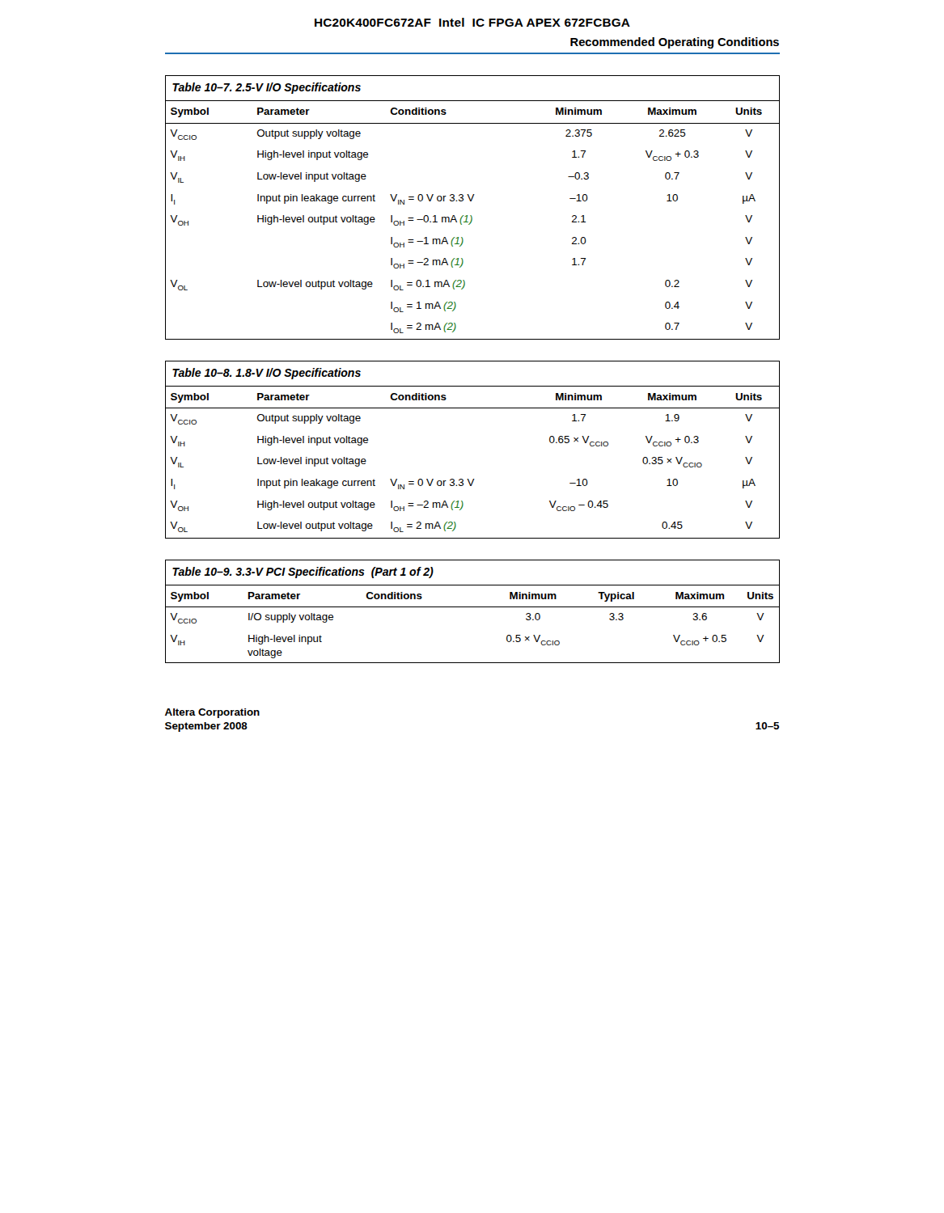HC20K400FC672AF Intel IC FPGA APEX 672FCBGA
Recommended Operating Conditions
Table 10–7. 2.5-V I/O Specifications
| Symbol | Parameter | Conditions | Minimum | Maximum | Units |
| --- | --- | --- | --- | --- | --- |
| V CCIO | Output supply voltage | | 2.375 | 2.625 | V |
| V IH | High-level input voltage | | 1.7 | V CCIO + 0.3 | V |
| V IL | Low-level input voltage | | –0.3 | 0.7 | V |
| I I | Input pin leakage current | V IN = 0 V or 3.3 V | –10 | 10 | µA |
| V OH | High-level output voltage | I OH = –0.1 mA (1) | 2.1 | | V |
| I OH = –1 mA (1) | 2.0 | | V |
| I OH = –2 mA (1) | 1.7 | | V |
| V OL | Low-level output voltage | I OL = 0.1 mA (2) | | 0.2 | V |
| I OL = 1 mA (2) | | 0.4 | V |
| I OL = 2 mA (2) | | 0.7 | V |
Table 10–8. 1.8-V I/O Specifications
| Symbol | Parameter | Conditions | Minimum | Maximum | Units |
| --- | --- | --- | --- | --- | --- |
| V CCIO | Output supply voltage | | 1.7 | 1.9 | V |
| V IH | High-level input voltage | | 0.65 × V CCIO | V CCIO + 0.3 | V |
| V IL | Low-level input voltage | | | 0.35 × V CCIO | V |
| I I | Input pin leakage current | V IN = 0 V or 3.3 V | –10 | 10 | µA |
| V OH | High-level output voltage | I OH = –2 mA (1) | V CCIO – 0.45 | | V |
| V OL | Low-level output voltage | I OL = 2 mA (2) | | 0.45 | V |
Table 10–9. 3.3-V PCI Specifications (Part 1 of 2)
| Symbol | Parameter | Conditions | Minimum | Typical | Maximum | Units |
| --- | --- | --- | --- | --- | --- | --- |
| V CCIO | I/O supply voltage | | 3.0 | 3.3 | 3.6 | V |
| V IH | High-level input voltage | | 0.5 × V CCIO | | V CCIO + 0.5 | V |
Altera Corporation
September 2008
10–5